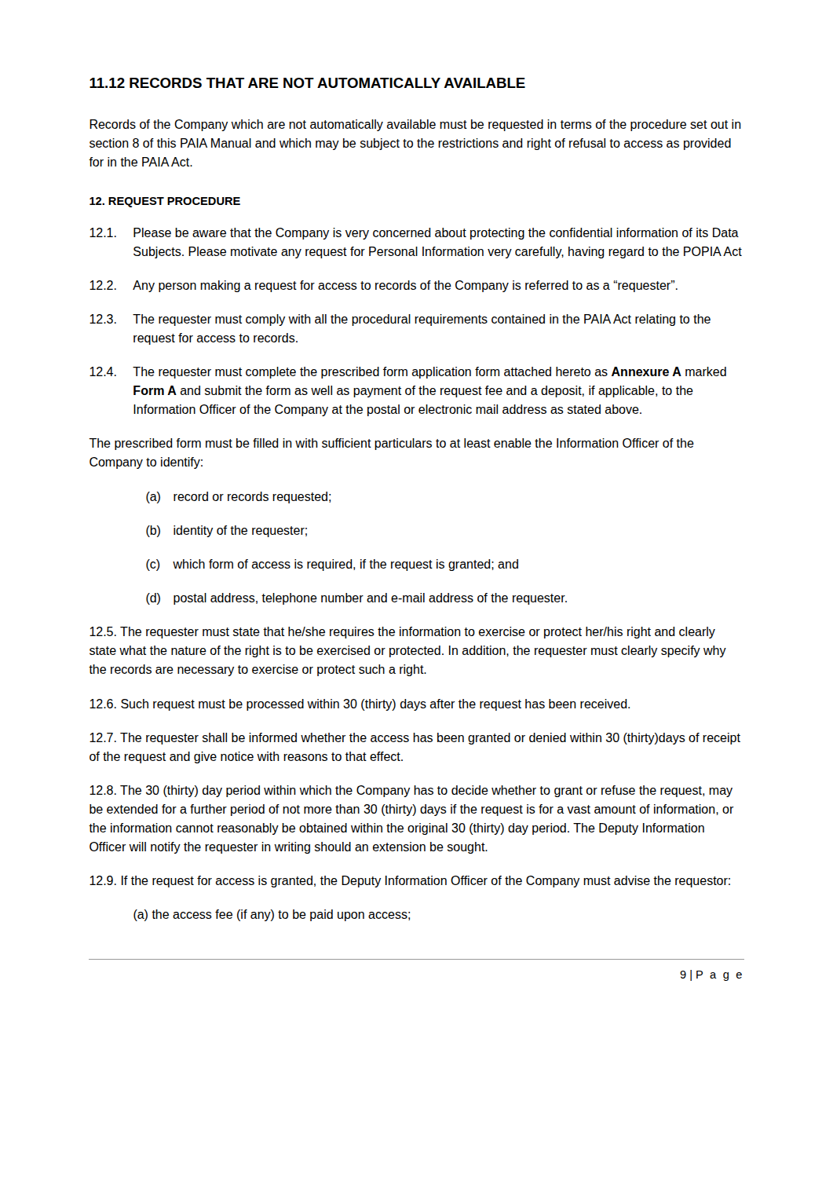11.12 RECORDS THAT ARE NOT AUTOMATICALLY AVAILABLE
Records of the Company which are not automatically available must be requested in terms of the procedure set out in section 8 of this PAIA Manual and which may be subject to the restrictions and right of refusal to access as provided for in the PAIA Act.
12. REQUEST PROCEDURE
12.1.
Please be aware that the Company is very concerned about protecting the confidential information of its Data Subjects. Please motivate any request for Personal Information very carefully, having regard to the POPIA Act
12.2.
Any person making a request for access to records of the Company is referred to as a “requester”.
12.3.
The requester must comply with all the procedural requirements contained in the PAIA Act relating to the request for access to records.
12.4.
The requester must complete the prescribed form application form attached hereto as Annexure A marked Form A and submit the form as well as payment of the request fee and a deposit, if applicable, to the Information Officer of the Company at the postal or electronic mail address as stated above.
The prescribed form must be filled in with sufficient particulars to at least enable the Information Officer of the Company to identify:
(a) record or records requested;
(b) identity of the requester;
(c) which form of access is required, if the request is granted; and
(d) postal address, telephone number and e-mail address of the requester.
12.5. The requester must state that he/she requires the information to exercise or protect her/his right and clearly state what the nature of the right is to be exercised or protected. In addition, the requester must clearly specify why the records are necessary to exercise or protect such a right.
12.6. Such request must be processed within 30 (thirty) days after the request has been received.
12.7. The requester shall be informed whether the access has been granted or denied within 30 (thirty)days of receipt of the request and give notice with reasons to that effect.
12.8. The 30 (thirty) day period within which the Company has to decide whether to grant or refuse the request, may be extended for a further period of not more than 30 (thirty) days if the request is for a vast amount of information, or the information cannot reasonably be obtained within the original 30 (thirty) day period. The Deputy Information Officer will notify the requester in writing should an extension be sought.
12.9. If the request for access is granted, the Deputy Information Officer of the Company must advise the requestor:
(a) the access fee (if any) to be paid upon access;
9 | P a g e